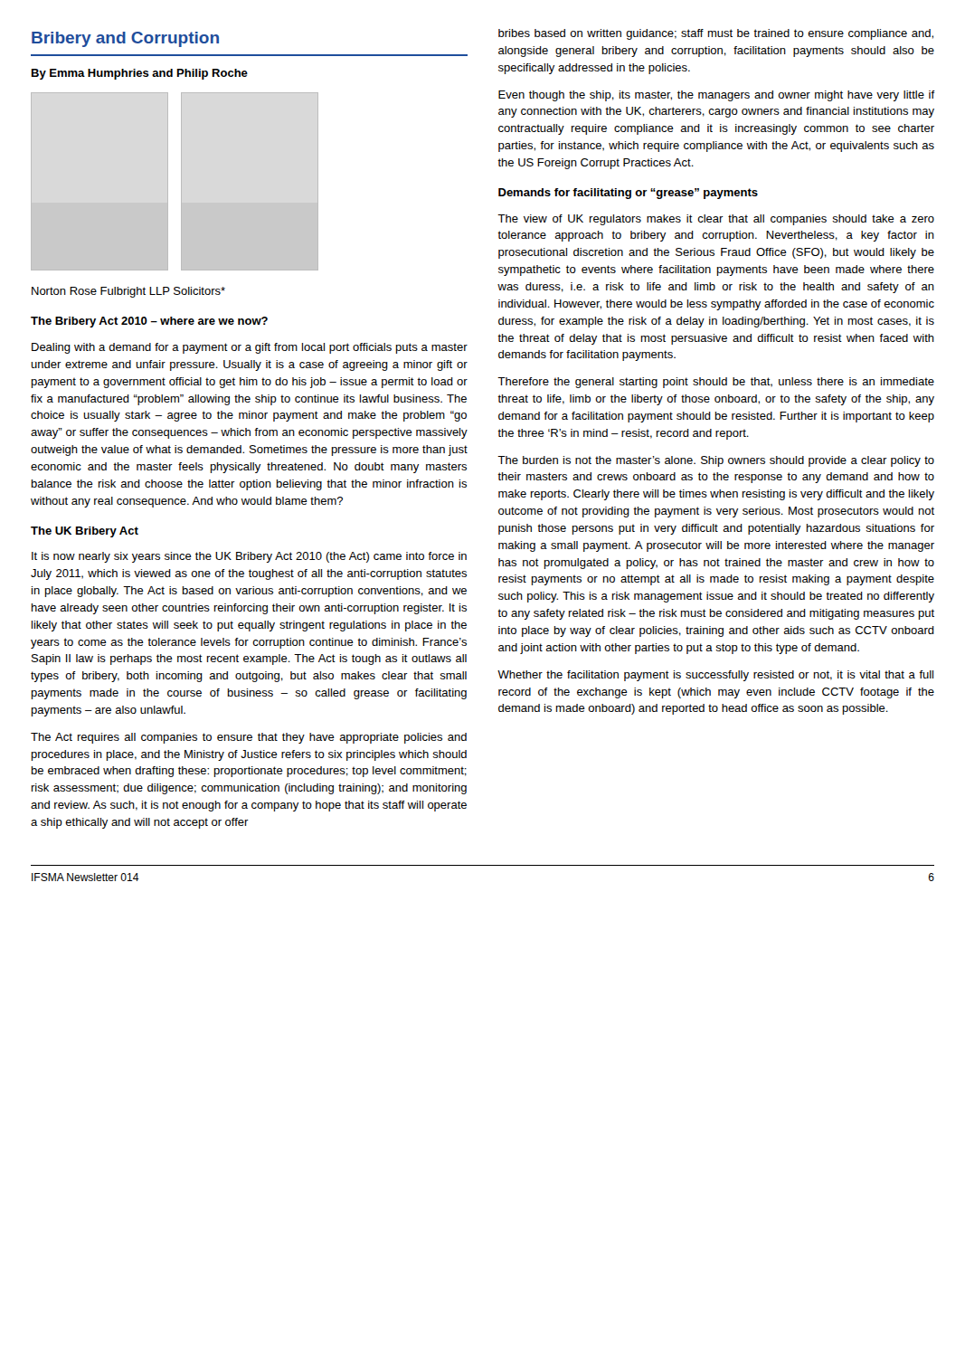Bribery and Corruption
By Emma Humphries and Philip Roche
Norton Rose Fulbright LLP Solicitors*
The Bribery Act 2010 – where are we now?
Dealing with a demand for a payment or a gift from local port officials puts a master under extreme and unfair pressure. Usually it is a case of agreeing a minor gift or payment to a government official to get him to do his job – issue a permit to load or fix a manufactured “problem” allowing the ship to continue its lawful business. The choice is usually stark – agree to the minor payment and make the problem “go away” or suffer the consequences – which from an economic perspective massively outweigh the value of what is demanded. Sometimes the pressure is more than just economic and the master feels physically threatened. No doubt many masters balance the risk and choose the latter option believing that the minor infraction is without any real consequence. And who would blame them?
The UK Bribery Act
It is now nearly six years since the UK Bribery Act 2010 (the Act) came into force in July 2011, which is viewed as one of the toughest of all the anti-corruption statutes in place globally. The Act is based on various anti-corruption conventions, and we have already seen other countries reinforcing their own anti-corruption register. It is likely that other states will seek to put equally stringent regulations in place in the years to come as the tolerance levels for corruption continue to diminish. France’s Sapin II law is perhaps the most recent example. The Act is tough as it outlaws all types of bribery, both incoming and outgoing, but also makes clear that small payments made in the course of business – so called grease or facilitating payments – are also unlawful.
The Act requires all companies to ensure that they have appropriate policies and procedures in place, and the Ministry of Justice refers to six principles which should be embraced when drafting these: proportionate procedures; top level commitment; risk assessment; due diligence; communication (including training); and monitoring and review. As such, it is not enough for a company to hope that its staff will operate a ship ethically and will not accept or offer
bribes based on written guidance; staff must be trained to ensure compliance and, alongside general bribery and corruption, facilitation payments should also be specifically addressed in the policies.
Even though the ship, its master, the managers and owner might have very little if any connection with the UK, charterers, cargo owners and financial institutions may contractually require compliance and it is increasingly common to see charter parties, for instance, which require compliance with the Act, or equivalents such as the US Foreign Corrupt Practices Act.
Demands for facilitating or “grease” payments
The view of UK regulators makes it clear that all companies should take a zero tolerance approach to bribery and corruption. Nevertheless, a key factor in prosecutional discretion and the Serious Fraud Office (SFO), but would likely be sympathetic to events where facilitation payments have been made where there was duress, i.e. a risk to life and limb or risk to the health and safety of an individual. However, there would be less sympathy afforded in the case of economic duress, for example the risk of a delay in loading/berthing. Yet in most cases, it is the threat of delay that is most persuasive and difficult to resist when faced with demands for facilitation payments.
Therefore the general starting point should be that, unless there is an immediate threat to life, limb or the liberty of those onboard, or to the safety of the ship, any demand for a facilitation payment should be resisted. Further it is important to keep the three ‘R’s in mind – resist, record and report.
The burden is not the master’s alone. Ship owners should provide a clear policy to their masters and crews onboard as to the response to any demand and how to make reports. Clearly there will be times when resisting is very difficult and the likely outcome of not providing the payment is very serious. Most prosecutors would not punish those persons put in very difficult and potentially hazardous situations for making a small payment. A prosecutor will be more interested where the manager has not promulgated a policy, or has not trained the master and crew in how to resist payments or no attempt at all is made to resist making a payment despite such policy. This is a risk management issue and it should be treated no differently to any safety related risk – the risk must be considered and mitigating measures put into place by way of clear policies, training and other aids such as CCTV onboard and joint action with other parties to put a stop to this type of demand.
Whether the facilitation payment is successfully resisted or not, it is vital that a full record of the exchange is kept (which may even include CCTV footage if the demand is made onboard) and reported to head office as soon as possible.
IFSMA Newsletter 014 6